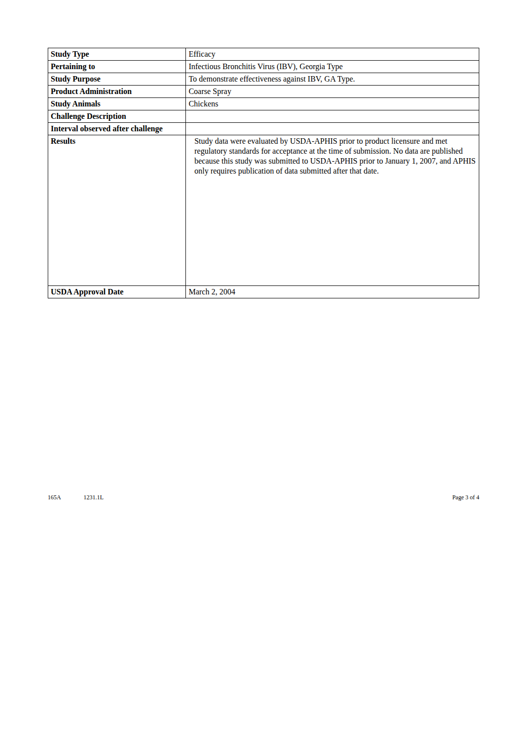| Study Type | Efficacy |
| Pertaining to | Infectious Bronchitis Virus (IBV), Georgia Type |
| Study Purpose | To demonstrate effectiveness against IBV, GA Type. |
| Product Administration | Coarse Spray |
| Study Animals | Chickens |
| Challenge Description | |
| Interval observed after challenge | |
| Results | Study data were evaluated by USDA-APHIS prior to product licensure and met regulatory standards for acceptance at the time of submission. No data are published because this study was submitted to USDA-APHIS prior to January 1, 2007, and APHIS only requires publication of data submitted after that date. |
| USDA Approval Date | March 2, 2004 |
165A 1231.1L
Page 3 of 4